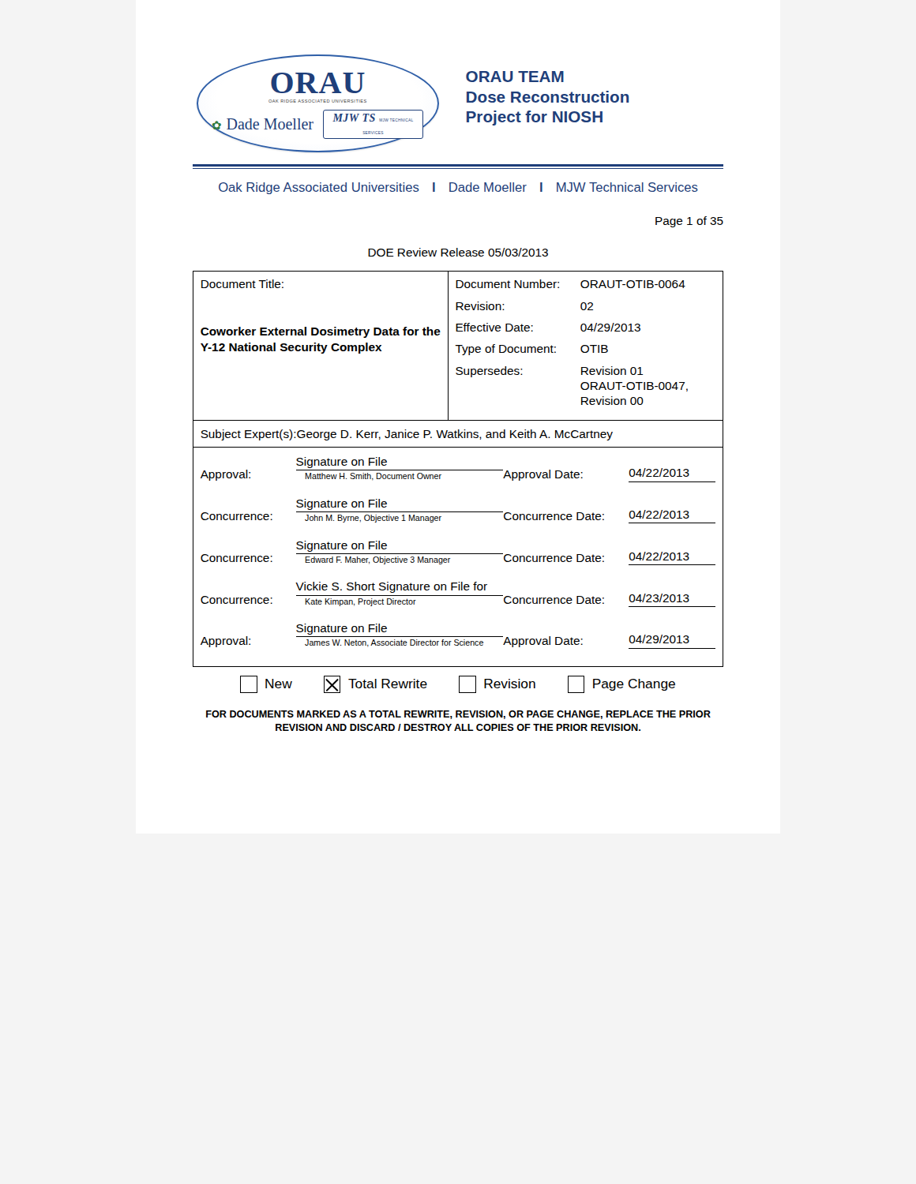ORAU
Oak Ridge Associated Universities
✿ Dade Moeller MJW TS MJW Technical Services
ORAU TEAM
Dose Reconstruction
Project for NIOSH
Oak Ridge Associated Universities l Dade Moeller l MJW Technical Services
Page 1 of 35
DOE Review Release 05/03/2013
| Document Title: Coworker External Dosimetry Data for the Y-12 National Security Complex | / Document Number: / ORAUT-OTIB-0064 / / Revision: / 02 / / Effective Date: / 04/29/2013 / / Type of Document: / OTIB / / Supersedes: / Revision 01 ORAUT-OTIB-0047, Revision 00 / |
| Subject Expert(s): George D. Kerr, Janice P. Watkins, and Keith A. McCartney |
| / Approval: / Signature on File Matthew H. Smith, Document Owner / Approval Date: / 04/22/2013 / / Concurrence: / Signature on File John M. Byrne, Objective 1 Manager / Concurrence Date: / 04/22/2013 / / Concurrence: / Signature on File Edward F. Maher, Objective 3 Manager / Concurrence Date: / 04/22/2013 / / Concurrence: / Vickie S. Short Signature on File for Kate Kimpan, Project Director / Concurrence Date: / 04/23/2013 / / Approval: / Signature on File James W. Neton, Associate Director for Science / Approval Date: / 04/29/2013 / |
New Total Rewrite Revision Page Change
FOR DOCUMENTS MARKED AS A TOTAL REWRITE, REVISION, OR PAGE CHANGE, REPLACE THE PRIOR
REVISION AND DISCARD / DESTROY ALL COPIES OF THE PRIOR REVISION.